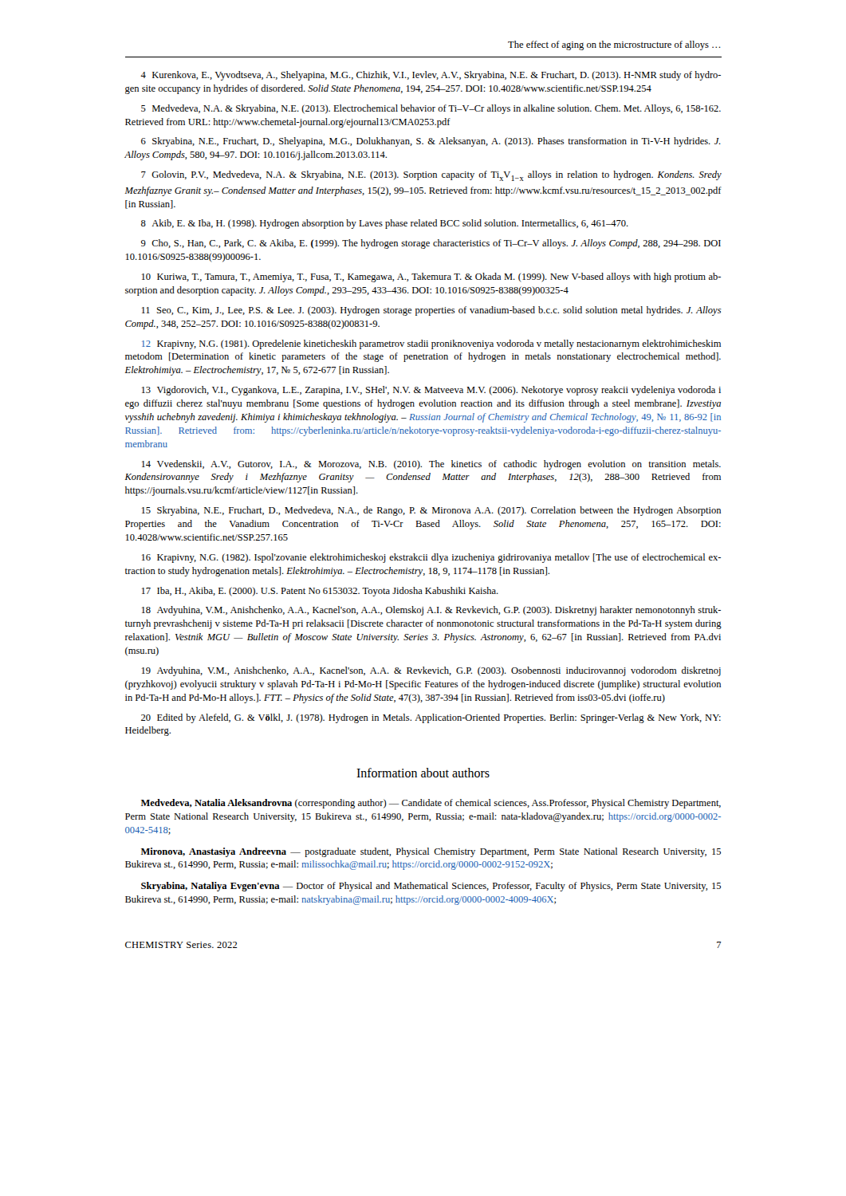The effect of aging on the microstructure of alloys …
4 Kurenkova, E., Vyvodtseva, A., Shelyapina, M.G., Chizhik, V.I., Ievlev, A.V., Skryabina, N.E. & Fruchart, D. (2013). H-NMR study of hydrogen site occupancy in hydrides of disordered. Solid State Phenomena, 194, 254–257. DOI: 10.4028/www.scientific.net/SSP.194.254
5 Medvedeva, N.A. & Skryabina, N.E. (2013). Electrochemical behavior of Ti–V–Cr alloys in alkaline solution. Chem. Met. Alloys, 6, 158-162. Retrieved from URL: http://www.chemetal-journal.org/ejournal13/CMA0253.pdf
6 Skryabina, N.E., Fruchart, D., Shelyapina, M.G., Dolukhanyan, S. & Aleksanyan, A. (2013). Phases transformation in Ti-V-H hydrides. J. Alloys Compds, 580, 94–97. DOI: 10.1016/j.jallcom.2013.03.114.
7 Golovin, P.V., Medvedeva, N.A. & Skryabina, N.E. (2013). Sorption capacity of TixV1−x alloys in relation to hydrogen. Kondens. Sredy Mezhfaznye Granit sy.– Condensed Matter and Interphases, 15(2), 99–105. Retrieved from: http://www.kcmf.vsu.ru/resources/t_15_2_2013_002.pdf [in Russian].
8 Akib, E. & Iba, H. (1998). Hydrogen absorption by Laves phase related BCC solid solution. Intermetallics, 6, 461–470.
9 Cho, S., Han, C., Park, C. & Akiba, E. (1999). The hydrogen storage characteristics of Ti–Cr–V alloys. J. Alloys Compd, 288, 294–298. DOI 10.1016/S0925-8388(99)00096-1.
10 Kuriwa, T., Tamura, T., Amemiya, T., Fusa, T., Kamegawa, A., Takemura T. & Okada M. (1999). New V-based alloys with high protium absorption and desorption capacity. J. Alloys Compd., 293–295, 433–436. DOI: 10.1016/S0925-8388(99)00325-4
11 Seo, C., Kim, J., Lee, P.S. & Lee. J. (2003). Hydrogen storage properties of vanadium-based b.c.c. solid solution metal hydrides. J. Alloys Compd., 348, 252–257. DOI: 10.1016/S0925-8388(02)00831-9.
12 Krapivny, N.G. (1981). Opredelenie kineticheskih parametrov stadii proniknoveniya vodoroda v metally nestacionarnym elektrohimicheskim metodom [Determination of kinetic parameters of the stage of penetration of hydrogen in metals nonstationary electrochemical method]. Elektrohimiya. – Electrochemistry, 17, № 5, 672-677 [in Russian].
13 Vigdorovich, V.I., Cygankova, L.E., Zarapina, I.V., SHel', N.V. & Matveeva M.V. (2006). Nekotorye voprosy reakcii vydeleniya vodoroda i ego diffuzii cherez stal'nuyu membranu [Some questions of hydrogen evolution reaction and its diffusion through a steel membrane]. Izvestiya vysshih uchebnyh zavedenij. Khimiya i khimicheskaya tekhnologiya. – Russian Journal of Chemistry and Chemical Technology, 49, № 11, 86-92 [in Russian]. Retrieved from: https://cyberleninka.ru/article/n/nekotorye-voprosy-reaktsii-vydeleniya-vodoroda-i-ego-diffuzii-cherez-stalnuyu-membranu
14 Vvedenskii, A.V., Gutorov, I.A., & Morozova, N.B. (2010). The kinetics of cathodic hydrogen evolution on transition metals. Kondensirovannye Sredy i Mezhfaznye Granitsy — Condensed Matter and Interphases, 12(3), 288–300 Retrieved from https://journals.vsu.ru/kcmf/article/view/1127[in Russian].
15 Skryabina, N.E., Fruchart, D., Medvedeva, N.A., de Rango, P. & Mironova A.A. (2017). Correlation between the Hydrogen Absorption Properties and the Vanadium Concentration of Ti-V-Cr Based Alloys. Solid State Phenomena, 257, 165–172. DOI: 10.4028/www.scientific.net/SSP.257.165
16 Krapivny, N.G. (1982). Ispol'zovanie elektrohimicheskoj ekstrakcii dlya izucheniya gidrirovaniya metallov [The use of electrochemical extraction to study hydrogenation metals]. Elektrohimiya. – Electrochemistry, 18, 9, 1174–1178 [in Russian].
17 Iba, H., Akiba, E. (2000). U.S. Patent No 6153032. Toyota Jidosha Kabushiki Kaisha.
18 Avdyuhina, V.M., Anishchenko, A.A., Kacnel'son, A.A., Olemskoj A.I. & Revkevich, G.P. (2003). Diskretnyj harakter nemonotonnyh strukturnyh prevrashchenij v sisteme Pd-Ta-H pri relaksacii [Discrete character of nonmonotonic structural transformations in the Pd-Ta-H system during relaxation]. Vestnik MGU — Bulletin of Moscow State University. Series 3. Physics. Astronomy, 6, 62–67 [in Russian]. Retrieved from PA.dvi (msu.ru)
19 Avdyuhina, V.M., Anishchenko, A.A., Kacnel'son, A.A. & Revkevich, G.P. (2003). Osobennosti inducirovannoj vodorodom diskretnoj (pryzhkovoj) evolyucii struktury v splavah Pd-Ta-H i Pd-Mo-H [Specific Features of the hydrogen-induced discrete (jumplike) structural evolution in Pd-Ta-H and Pd-Mo-H alloys.]. FTT. – Physics of the Solid State, 47(3), 387-394 [in Russian]. Retrieved from iss03-05.dvi (ioffe.ru)
20 Edited by Alefeld, G. & Völkl, J. (1978). Hydrogen in Metals. Application-Oriented Properties. Berlin: Springer-Verlag & New York, NY: Heidelberg.
Information about authors
Medvedeva, Natalia Aleksandrovna (corresponding author) — Candidate of chemical sciences, Ass.Professor, Physical Chemistry Department, Perm State National Research University, 15 Bukireva st., 614990, Perm, Russia; e-mail: nata-kladova@yandex.ru; https://orcid.org/0000-0002-0042-5418;
Mironova, Anastasiya Andreevna — postgraduate student, Physical Chemistry Department, Perm State National Research University, 15 Bukireva st., 614990, Perm, Russia; e-mail: milissochka@mail.ru; https://orcid.org/0000-0002-9152-092X;
Skryabina, Nataliya Evgen'evna — Doctor of Physical and Mathematical Sciences, Professor, Faculty of Physics, Perm State University, 15 Bukireva st., 614990, Perm, Russia; e-mail: natskryabina@mail.ru; https://orcid.org/0000-0002-4009-406X;
CHEMISTRY Series. 2022
7